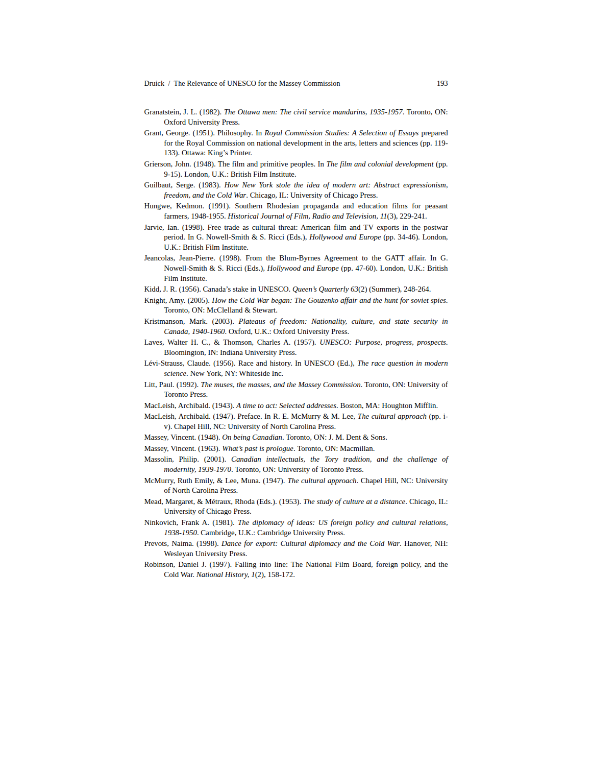Druick / The Relevance of UNESCO for the Massey Commission 193
Granatstein, J. L. (1982). The Ottawa men: The civil service mandarins, 1935-1957. Toronto, ON: Oxford University Press.
Grant, George. (1951). Philosophy. In Royal Commission Studies: A Selection of Essays prepared for the Royal Commission on national development in the arts, letters and sciences (pp. 119-133). Ottawa: King’s Printer.
Grierson, John. (1948). The film and primitive peoples. In The film and colonial development (pp. 9-15). London, U.K.: British Film Institute.
Guilbaut, Serge. (1983). How New York stole the idea of modern art: Abstract expressionism, freedom, and the Cold War. Chicago, IL: University of Chicago Press.
Hungwe, Kedmon. (1991). Southern Rhodesian propaganda and education films for peasant farmers, 1948-1955. Historical Journal of Film, Radio and Television, 11(3), 229-241.
Jarvie, Ian. (1998). Free trade as cultural threat: American film and TV exports in the postwar period. In G. Nowell-Smith & S. Ricci (Eds.), Hollywood and Europe (pp. 34-46). London, U.K.: British Film Institute.
Jeancolas, Jean-Pierre. (1998). From the Blum-Byrnes Agreement to the GATT affair. In G. Nowell-Smith & S. Ricci (Eds.), Hollywood and Europe (pp. 47-60). London, U.K.: British Film Institute.
Kidd, J. R. (1956). Canada’s stake in UNESCO. Queen’s Quarterly 63(2) (Summer), 248-264.
Knight, Amy. (2005). How the Cold War began: The Gouzenko affair and the hunt for soviet spies. Toronto, ON: McClelland & Stewart.
Kristmanson, Mark. (2003). Plateaus of freedom: Nationality, culture, and state security in Canada, 1940-1960. Oxford, U.K.: Oxford University Press.
Laves, Walter H. C., & Thomson, Charles A. (1957). UNESCO: Purpose, progress, prospects. Bloomington, IN: Indiana University Press.
Lévi-Strauss, Claude. (1956). Race and history. In UNESCO (Ed.), The race question in modern science. New York, NY: Whiteside Inc.
Litt, Paul. (1992). The muses, the masses, and the Massey Commission. Toronto, ON: University of Toronto Press.
MacLeish, Archibald. (1943). A time to act: Selected addresses. Boston, MA: Houghton Mifflin.
MacLeish, Archibald. (1947). Preface. In R. E. McMurry & M. Lee, The cultural approach (pp. i- v). Chapel Hill, NC: University of North Carolina Press.
Massey, Vincent. (1948). On being Canadian. Toronto, ON: J. M. Dent & Sons.
Massey, Vincent. (1963). What’s past is prologue. Toronto, ON: Macmillan.
Massolin, Philip. (2001). Canadian intellectuals, the Tory tradition, and the challenge of modernity, 1939-1970. Toronto, ON: University of Toronto Press.
McMurry, Ruth Emily, & Lee, Muna. (1947). The cultural approach. Chapel Hill, NC: University of North Carolina Press.
Mead, Margaret, & Métraux, Rhoda (Eds.). (1953). The study of culture at a distance. Chicago, IL: University of Chicago Press.
Ninkovich, Frank A. (1981). The diplomacy of ideas: US foreign policy and cultural relations, 1938-1950. Cambridge, U.K.: Cambridge University Press.
Prevots, Naima. (1998). Dance for export: Cultural diplomacy and the Cold War. Hanover, NH: Wesleyan University Press.
Robinson, Daniel J. (1997). Falling into line: The National Film Board, foreign policy, and the Cold War. National History, 1(2), 158-172.